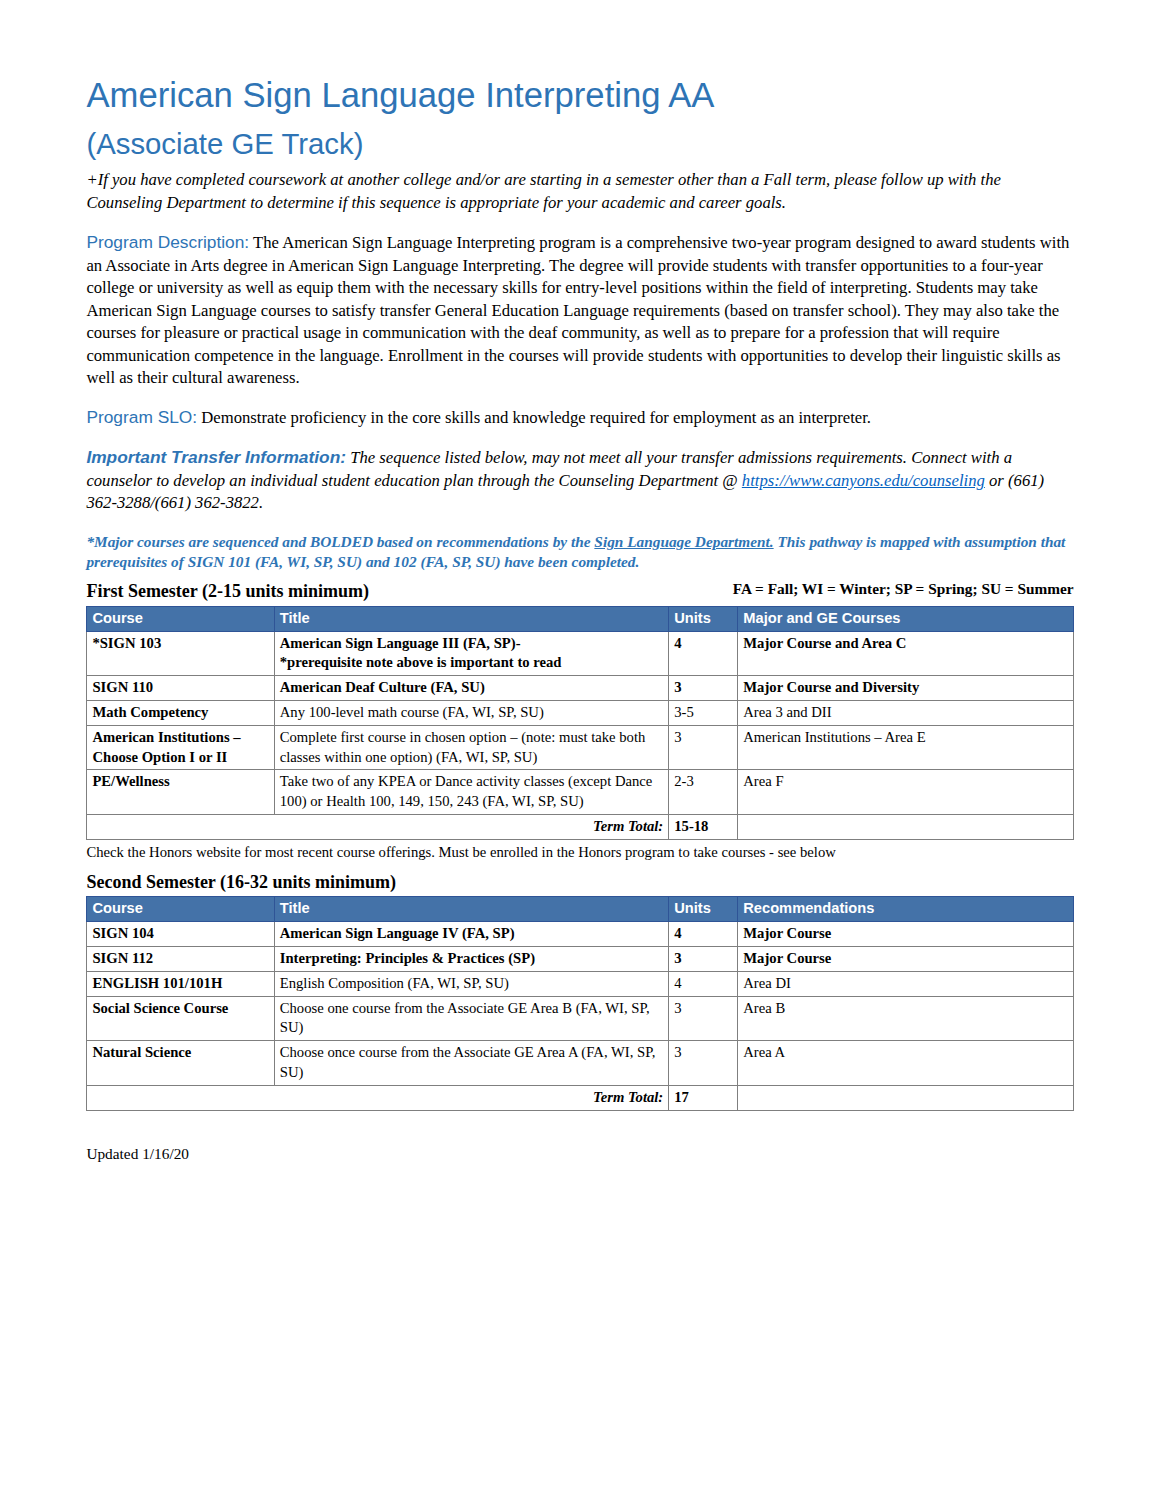American Sign Language Interpreting AA
(Associate GE Track)
+If you have completed coursework at another college and/or are starting in a semester other than a Fall term, please follow up with the Counseling Department to determine if this sequence is appropriate for your academic and career goals.
Program Description: The American Sign Language Interpreting program is a comprehensive two-year program designed to award students with an Associate in Arts degree in American Sign Language Interpreting. The degree will provide students with transfer opportunities to a four-year college or university as well as equip them with the necessary skills for entry-level positions within the field of interpreting. Students may take American Sign Language courses to satisfy transfer General Education Language requirements (based on transfer school). They may also take the courses for pleasure or practical usage in communication with the deaf community, as well as to prepare for a profession that will require communication competence in the language. Enrollment in the courses will provide students with opportunities to develop their linguistic skills as well as their cultural awareness.
Program SLO: Demonstrate proficiency in the core skills and knowledge required for employment as an interpreter.
Important Transfer Information: The sequence listed below, may not meet all your transfer admissions requirements. Connect with a counselor to develop an individual student education plan through the Counseling Department @ https://www.canyons.edu/counseling or (661) 362-3288/(661) 362-3822.
*Major courses are sequenced and BOLDED based on recommendations by the Sign Language Department. This pathway is mapped with assumption that prerequisites of SIGN 101 (FA, WI, SP, SU) and 102 (FA, SP, SU) have been completed.
First Semester (2-15 units minimum) FA = Fall; WI = Winter; SP = Spring; SU = Summer
| Course | Title | Units | Major and GE Courses |
| --- | --- | --- | --- |
| *SIGN 103 | American Sign Language III (FA, SP)- *prerequisite note above is important to read | 4 | Major Course and Area C |
| SIGN 110 | American Deaf Culture (FA, SU) | 3 | Major Course and Diversity |
| Math Competency | Any 100-level math course (FA, WI, SP, SU) | 3-5 | Area 3 and DII |
| American Institutions – Choose Option I or II | Complete first course in chosen option – (note: must take both classes within one option) (FA, WI, SP, SU) | 3 | American Institutions – Area E |
| PE/Wellness | Take two of any KPEA or Dance activity classes (except Dance 100) or Health 100, 149, 150, 243 (FA, WI, SP, SU) | 2-3 | Area F |
| Term Total: | 15-18 | |
Check the Honors website for most recent course offerings. Must be enrolled in the Honors program to take courses - see below
Second Semester (16-32 units minimum)
| Course | Title | Units | Recommendations |
| --- | --- | --- | --- |
| SIGN 104 | American Sign Language IV (FA, SP) | 4 | Major Course |
| SIGN 112 | Interpreting: Principles & Practices (SP) | 3 | Major Course |
| ENGLISH 101/101H | English Composition (FA, WI, SP, SU) | 4 | Area DI |
| Social Science Course | Choose one course from the Associate GE Area B (FA, WI, SP, SU) | 3 | Area B |
| Natural Science | Choose once course from the Associate GE Area A (FA, WI, SP, SU) | 3 | Area A |
| Term Total: | 17 | |
Updated 1/16/20